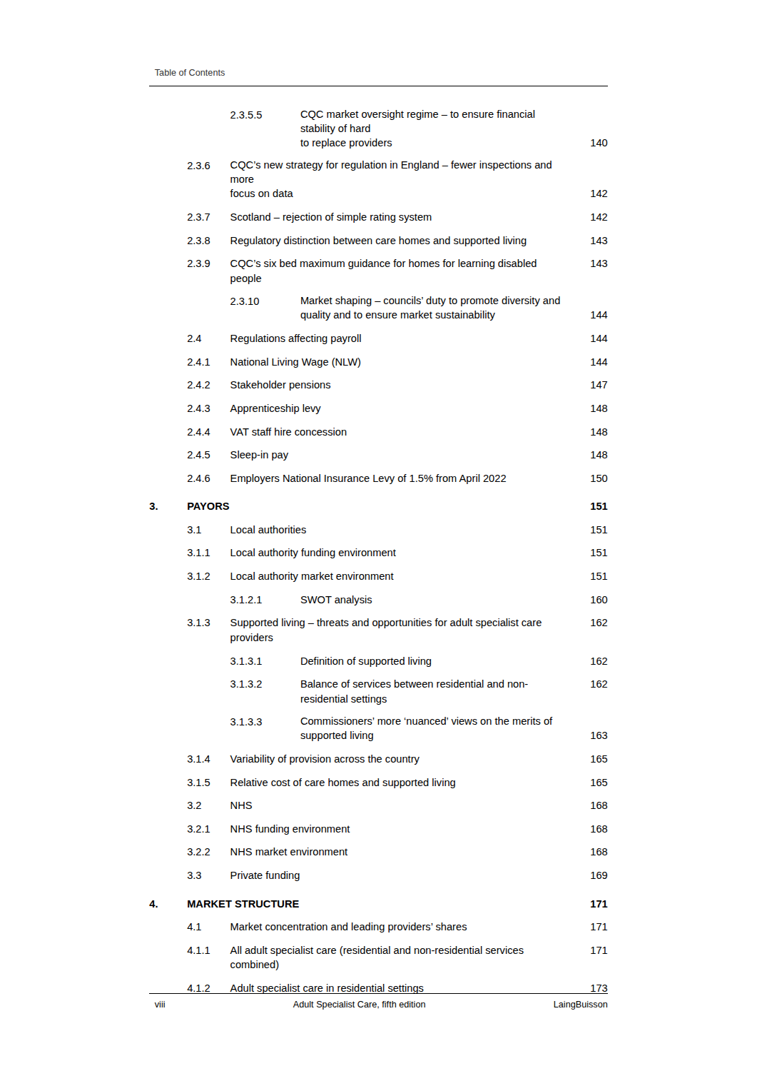Table of Contents
| | | 2.3.5.5 | CQC market oversight regime – to ensure financial stability of hard to replace providers | 140 |
| | 2.3.6 | CQC’s new strategy for regulation in England – fewer inspections and more focus on data | 142 |
| | 2.3.7 | Scotland – rejection of simple rating system | 142 |
| | 2.3.8 | Regulatory distinction between care homes and supported living | 143 |
| | 2.3.9 | CQC’s six bed maximum guidance for homes for learning disabled people | 143 |
| | | 2.3.10 | Market shaping – councils’ duty to promote diversity and quality and to ensure market sustainability | 144 |
| | 2.4 | Regulations affecting payroll | 144 |
| | 2.4.1 | National Living Wage (NLW) | 144 |
| | 2.4.2 | Stakeholder pensions | 147 |
| | 2.4.3 | Apprenticeship levy | 148 |
| | 2.4.4 | VAT staff hire concession | 148 |
| | 2.4.5 | Sleep-in pay | 148 |
| | 2.4.6 | Employers National Insurance Levy of 1.5% from April 2022 | 150 |
| 3. | PAYORS | 151 |
| | 3.1 | Local authorities | 151 |
| | 3.1.1 | Local authority funding environment | 151 |
| | 3.1.2 | Local authority market environment | 151 |
| | | 3.1.2.1 | SWOT analysis | 160 |
| | 3.1.3 | Supported living – threats and opportunities for adult specialist care providers | 162 |
| | | 3.1.3.1 | Definition of supported living | 162 |
| | | 3.1.3.2 | Balance of services between residential and non-residential settings | 162 |
| | | 3.1.3.3 | Commissioners’ more ‘nuanced’ views on the merits of supported living | 163 |
| | 3.1.4 | Variability of provision across the country | 165 |
| | 3.1.5 | Relative cost of care homes and supported living | 165 |
| | 3.2 | NHS | 168 |
| | 3.2.1 | NHS funding environment | 168 |
| | 3.2.2 | NHS market environment | 168 |
| | 3.3 | Private funding | 169 |
| 4. | MARKET STRUCTURE | 171 |
| | 4.1 | Market concentration and leading providers’ shares | 171 |
| | 4.1.1 | All adult specialist care (residential and non-residential services combined) | 171 |
| | 4.1.2 | Adult specialist care in residential settings | 173 |
viii
Adult Specialist Care, fifth edition
LaingBuisson